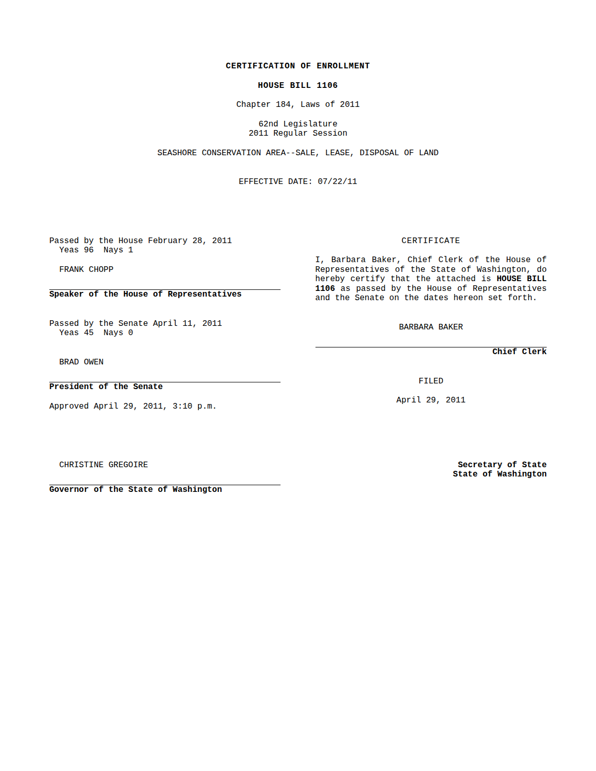CERTIFICATION OF ENROLLMENT
HOUSE BILL 1106
Chapter 184, Laws of 2011
62nd Legislature
2011 Regular Session
SEASHORE CONSERVATION AREA--SALE, LEASE, DISPOSAL OF LAND
EFFECTIVE DATE: 07/22/11
Passed by the House February 28, 2011
Yeas 96 Nays 1
FRANK CHOPP
Speaker of the House of Representatives
Passed by the Senate April 11, 2011
Yeas 45 Nays 0
BRAD OWEN
President of the Senate
Approved April 29, 2011, 3:10 p.m.
CERTIFICATE
I, Barbara Baker, Chief Clerk of the House of Representatives of the State of Washington, do hereby certify that the attached is HOUSE BILL 1106 as passed by the House of Representatives and the Senate on the dates hereon set forth.
BARBARA BAKER
Chief Clerk
FILED
April 29, 2011
CHRISTINE GREGOIRE
Governor of the State of Washington
Secretary of State
State of Washington